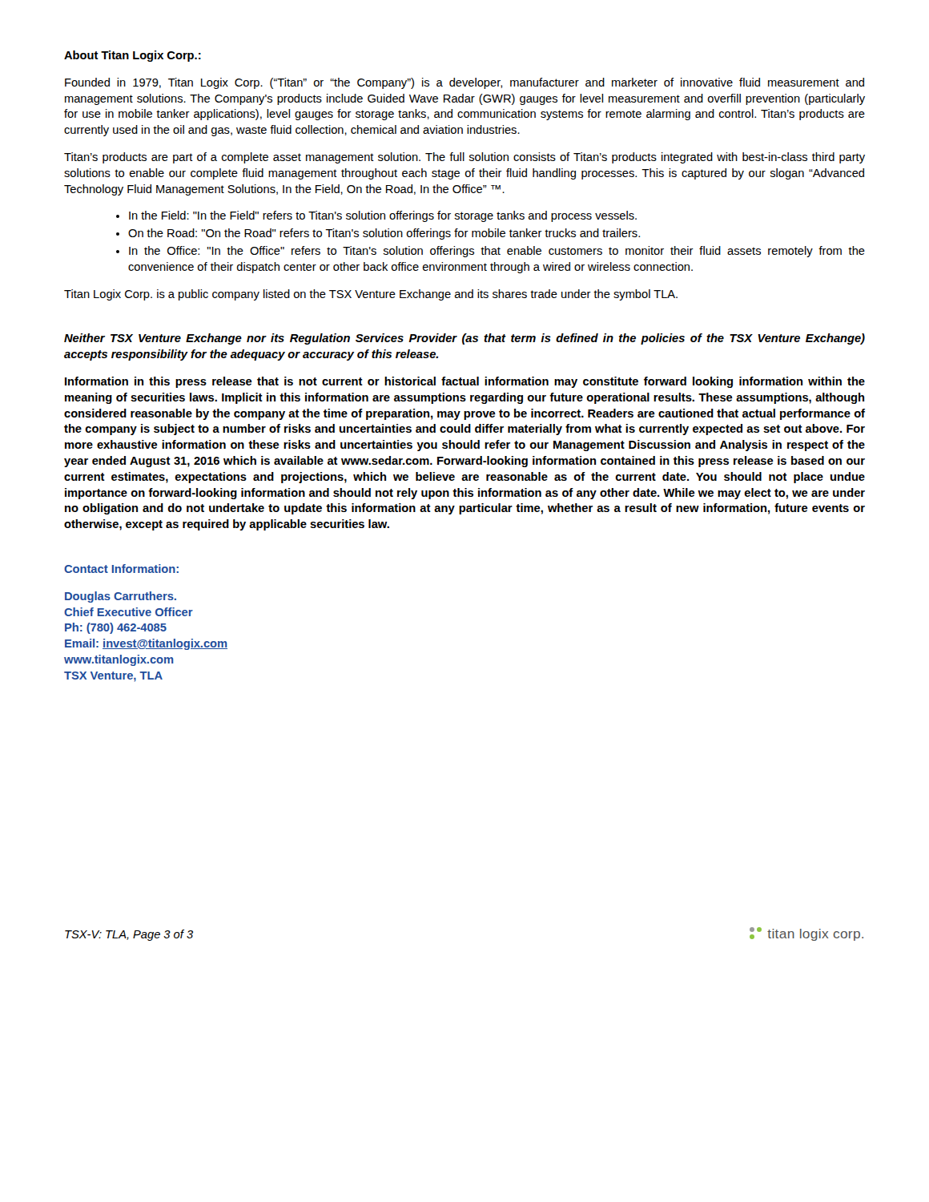About Titan Logix Corp.:
Founded in 1979, Titan Logix Corp. (“Titan” or “the Company”) is a developer, manufacturer and marketer of innovative fluid measurement and management solutions. The Company's products include Guided Wave Radar (GWR) gauges for level measurement and overfill prevention (particularly for use in mobile tanker applications), level gauges for storage tanks, and communication systems for remote alarming and control. Titan’s products are currently used in the oil and gas, waste fluid collection, chemical and aviation industries.
Titan’s products are part of a complete asset management solution. The full solution consists of Titan’s products integrated with best-in-class third party solutions to enable our complete fluid management throughout each stage of their fluid handling processes. This is captured by our slogan “Advanced Technology Fluid Management Solutions, In the Field, On the Road, In the Office” ™.
In the Field: "In the Field" refers to Titan's solution offerings for storage tanks and process vessels.
On the Road: "On the Road" refers to Titan's solution offerings for mobile tanker trucks and trailers.
In the Office: "In the Office" refers to Titan's solution offerings that enable customers to monitor their fluid assets remotely from the convenience of their dispatch center or other back office environment through a wired or wireless connection.
Titan Logix Corp. is a public company listed on the TSX Venture Exchange and its shares trade under the symbol TLA.
Neither TSX Venture Exchange nor its Regulation Services Provider (as that term is defined in the policies of the TSX Venture Exchange) accepts responsibility for the adequacy or accuracy of this release.
Information in this press release that is not current or historical factual information may constitute forward looking information within the meaning of securities laws. Implicit in this information are assumptions regarding our future operational results. These assumptions, although considered reasonable by the company at the time of preparation, may prove to be incorrect. Readers are cautioned that actual performance of the company is subject to a number of risks and uncertainties and could differ materially from what is currently expected as set out above. For more exhaustive information on these risks and uncertainties you should refer to our Management Discussion and Analysis in respect of the year ended August 31, 2016 which is available at www.sedar.com. Forward-looking information contained in this press release is based on our current estimates, expectations and projections, which we believe are reasonable as of the current date. You should not place undue importance on forward-looking information and should not rely upon this information as of any other date. While we may elect to, we are under no obligation and do not undertake to update this information at any particular time, whether as a result of new information, future events or otherwise, except as required by applicable securities law.
Contact Information:
Douglas Carruthers.
Chief Executive Officer
Ph: (780) 462-4085
Email: invest@titanlogix.com
www.titanlogix.com
TSX Venture, TLA
TSX-V: TLA, Page 3 of 3
titan logix corp.